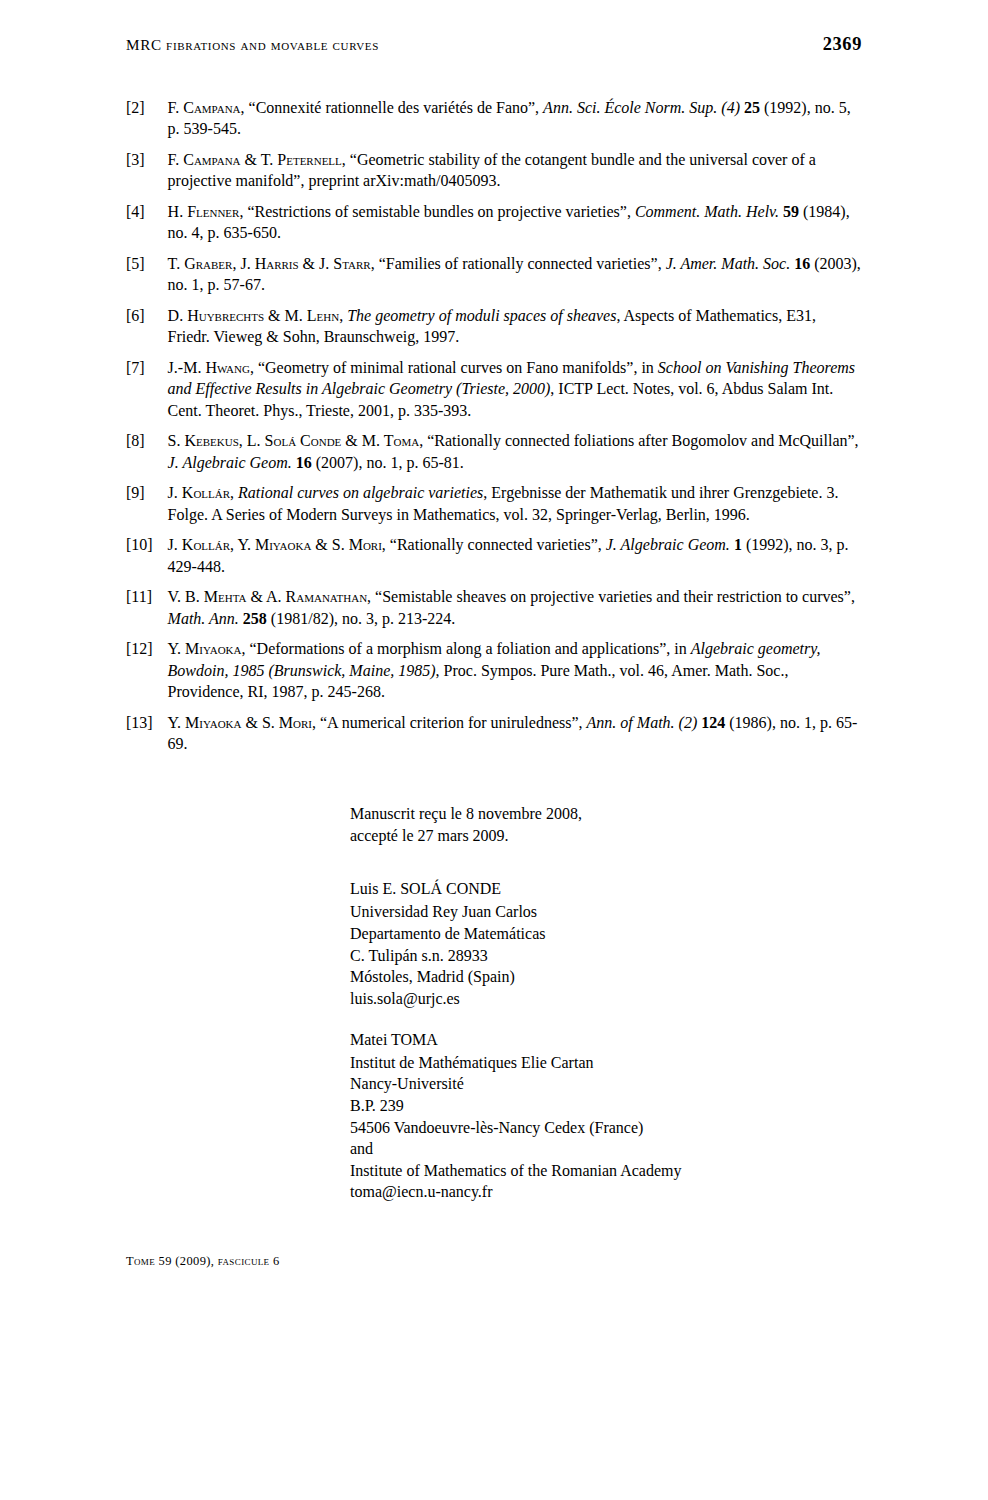MRC fibrations and movable curves 2369
[2] F. Campana, “Connexité rationnelle des variétés de Fano”, Ann. Sci. École Norm. Sup. (4) 25 (1992), no. 5, p. 539-545.
[3] F. Campana & T. Peternell, “Geometric stability of the cotangent bundle and the universal cover of a projective manifold”, preprint arXiv:math/0405093.
[4] H. Flenner, “Restrictions of semistable bundles on projective varieties”, Comment. Math. Helv. 59 (1984), no. 4, p. 635-650.
[5] T. Graber, J. Harris & J. Starr, “Families of rationally connected varieties”, J. Amer. Math. Soc. 16 (2003), no. 1, p. 57-67.
[6] D. Huybrechts & M. Lehn, The geometry of moduli spaces of sheaves, Aspects of Mathematics, E31, Friedr. Vieweg & Sohn, Braunschweig, 1997.
[7] J.-M. Hwang, “Geometry of minimal rational curves on Fano manifolds”, in School on Vanishing Theorems and Effective Results in Algebraic Geometry (Trieste, 2000), ICTP Lect. Notes, vol. 6, Abdus Salam Int. Cent. Theoret. Phys., Trieste, 2001, p. 335-393.
[8] S. Kebekus, L. Solá Conde & M. Toma, “Rationally connected foliations after Bogomolov and McQuillan”, J. Algebraic Geom. 16 (2007), no. 1, p. 65-81.
[9] J. Kollár, Rational curves on algebraic varieties, Ergebnisse der Mathematik und ihrer Grenzgebiete. 3. Folge. A Series of Modern Surveys in Mathematics, vol. 32, Springer-Verlag, Berlin, 1996.
[10] J. Kollár, Y. Miyaoka & S. Mori, “Rationally connected varieties”, J. Algebraic Geom. 1 (1992), no. 3, p. 429-448.
[11] V. B. Mehta & A. Ramanathan, “Semistable sheaves on projective varieties and their restriction to curves”, Math. Ann. 258 (1981/82), no. 3, p. 213-224.
[12] Y. Miyaoka, “Deformations of a morphism along a foliation and applications”, in Algebraic geometry, Bowdoin, 1985 (Brunswick, Maine, 1985), Proc. Sympos. Pure Math., vol. 46, Amer. Math. Soc., Providence, RI, 1987, p. 245-268.
[13] Y. Miyaoka & S. Mori, “A numerical criterion for uniruledness”, Ann. of Math. (2) 124 (1986), no. 1, p. 65-69.
Manuscrit reçu le 8 novembre 2008,
accepté le 27 mars 2009.
Luis E. SOLÁ CONDE
Universidad Rey Juan Carlos
Departamento de Matemáticas
C. Tulipán s.n. 28933
Móstoles, Madrid (Spain)
luis.sola@urjc.es
Matei TOMA
Institut de Mathématiques Elie Cartan
Nancy-Université
B.P. 239
54506 Vandoeuvre-lès-Nancy Cedex (France)
and
Institute of Mathematics of the Romanian Academy
toma@iecn.u-nancy.fr
Tome 59 (2009), fascicule 6